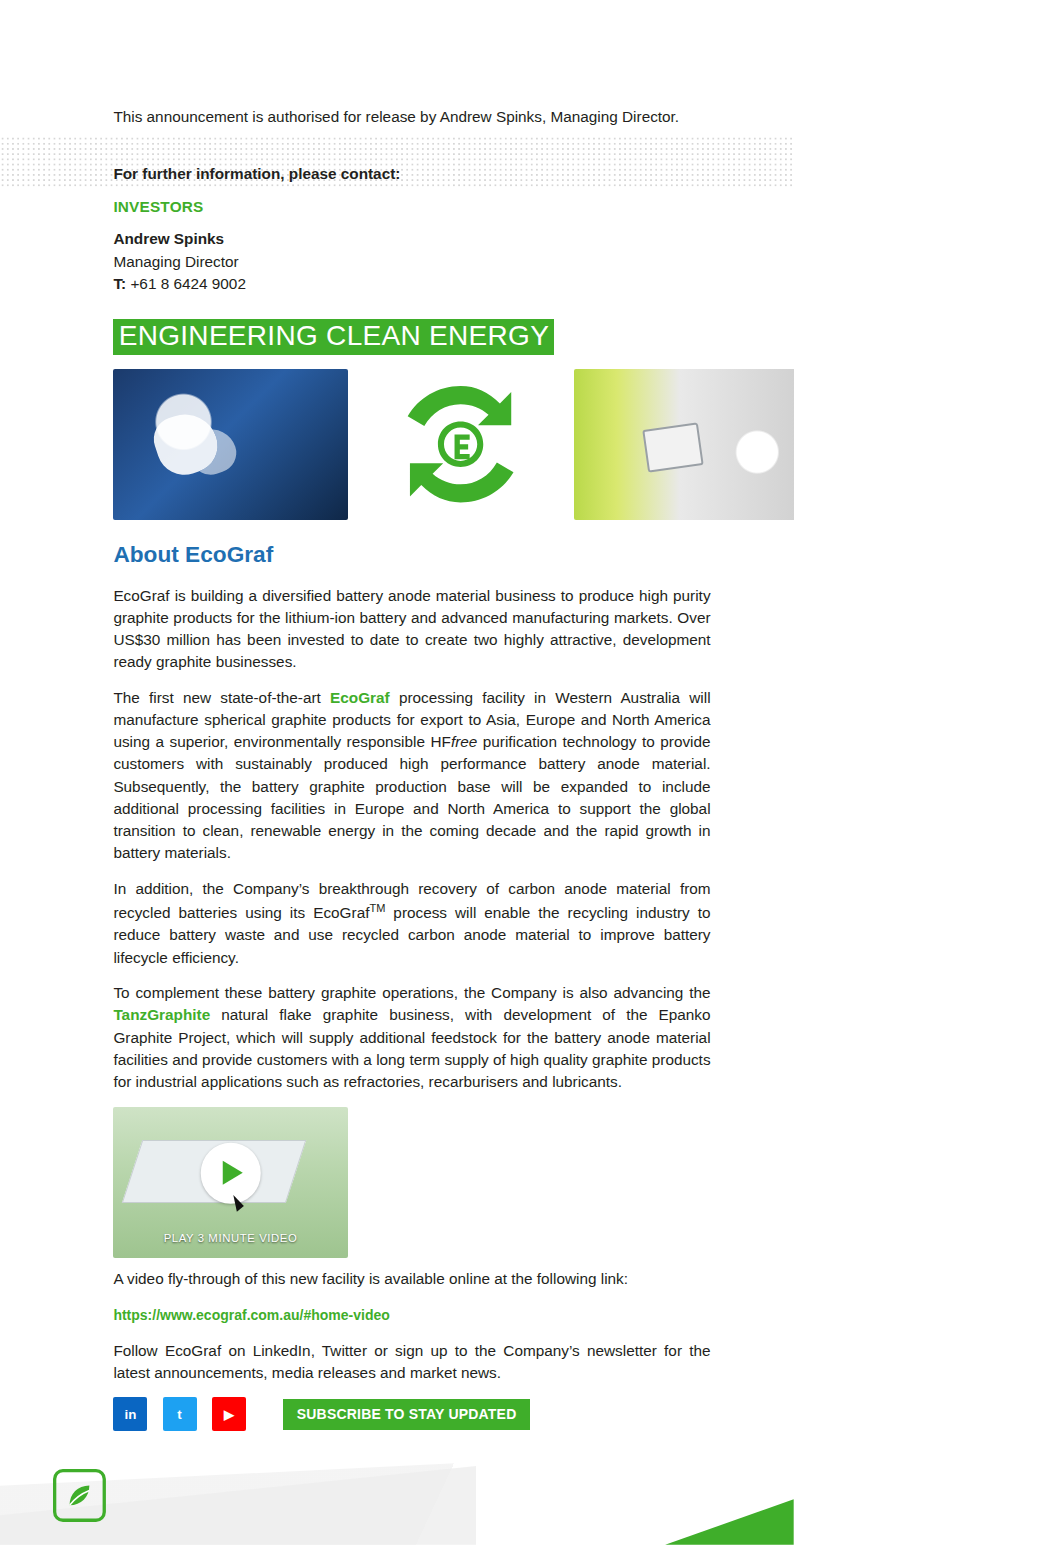This announcement is authorised for release by Andrew Spinks, Managing Director.
For further information, please contact:
INVESTORS
Andrew Spinks
Managing Director
T: +61 8 6424 9002
ENGINEERING CLEAN ENERGY
About EcoGraf
EcoGraf is building a diversified battery anode material business to produce high purity graphite products for the lithium-ion battery and advanced manufacturing markets. Over US$30 million has been invested to date to create two highly attractive, development ready graphite businesses.
The first new state-of-the-art EcoGraf processing facility in Western Australia will manufacture spherical graphite products for export to Asia, Europe and North America using a superior, environmentally responsible HFfree purification technology to provide customers with sustainably produced high performance battery anode material. Subsequently, the battery graphite production base will be expanded to include additional processing facilities in Europe and North America to support the global transition to clean, renewable energy in the coming decade and the rapid growth in battery materials.
In addition, the Company’s breakthrough recovery of carbon anode material from recycled batteries using its EcoGrafTM process will enable the recycling industry to reduce battery waste and use recycled carbon anode material to improve battery lifecycle efficiency.
To complement these battery graphite operations, the Company is also advancing the TanzGraphite natural flake graphite business, with development of the Epanko Graphite Project, which will supply additional feedstock for the battery anode material facilities and provide customers with a long term supply of high quality graphite products for industrial applications such as refractories, recarburisers and lubricants.
PLAY 3 MINUTE VIDEO
A video fly-through of this new facility is available online at the following link:
https://www.ecograf.com.au/#home-video
Follow EcoGraf on LinkedIn, Twitter or sign up to the Company’s newsletter for the latest announcements, media releases and market news.
in
t
▶
SUBSCRIBE TO STAY UPDATED
4